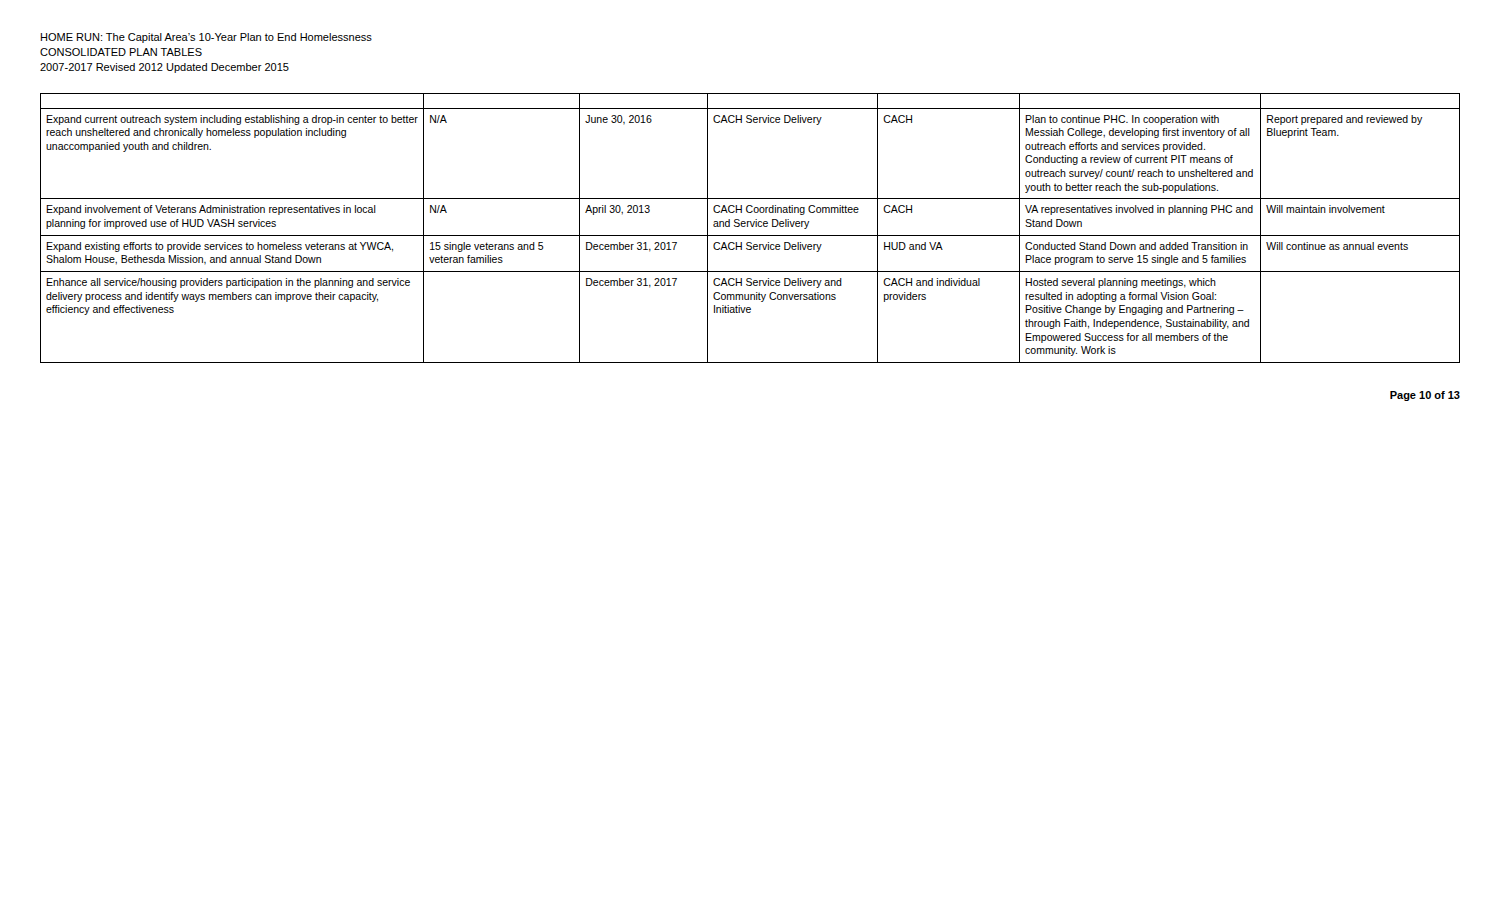HOME RUN: The Capital Area’s 10-Year Plan to End Homelessness
CONSOLIDATED PLAN TABLES
2007-2017 Revised 2012 Updated December 2015
| Expand current outreach system including establishing a drop-in center to better reach unsheltered and chronically homeless population including unaccompanied youth and children. | N/A | June 30, 2016 | CACH Service Delivery | CACH | Plan to continue PHC. In cooperation with Messiah College, developing first inventory of all outreach efforts and services provided. Conducting a review of current PIT means of outreach survey/ count/ reach to unsheltered and youth to better reach the sub-populations. | Report prepared and reviewed by Blueprint Team. |
| Expand involvement of Veterans Administration representatives in local planning for improved use of HUD VASH services | N/A | April 30, 2013 | CACH Coordinating Committee and Service Delivery | CACH | VA representatives involved in planning PHC and Stand Down | Will maintain involvement |
| Expand existing efforts to provide services to homeless veterans at YWCA, Shalom House, Bethesda Mission, and annual Stand Down | 15 single veterans and 5 veteran families | December 31, 2017 | CACH Service Delivery | HUD and VA | Conducted Stand Down and added Transition in Place program to serve 15 single and 5 families | Will continue as annual events |
| Enhance all service/housing providers participation in the planning and service delivery process and identify ways members can improve their capacity, efficiency and effectiveness | | December 31, 2017 | CACH Service Delivery and Community Conversations Initiative | CACH and individual providers | Hosted several planning meetings, which resulted in adopting a formal Vision Goal: Positive Change by Engaging and Partnering – through Faith, Independence, Sustainability, and Empowered Success for all members of the community. Work is | |
Page 10 of 13